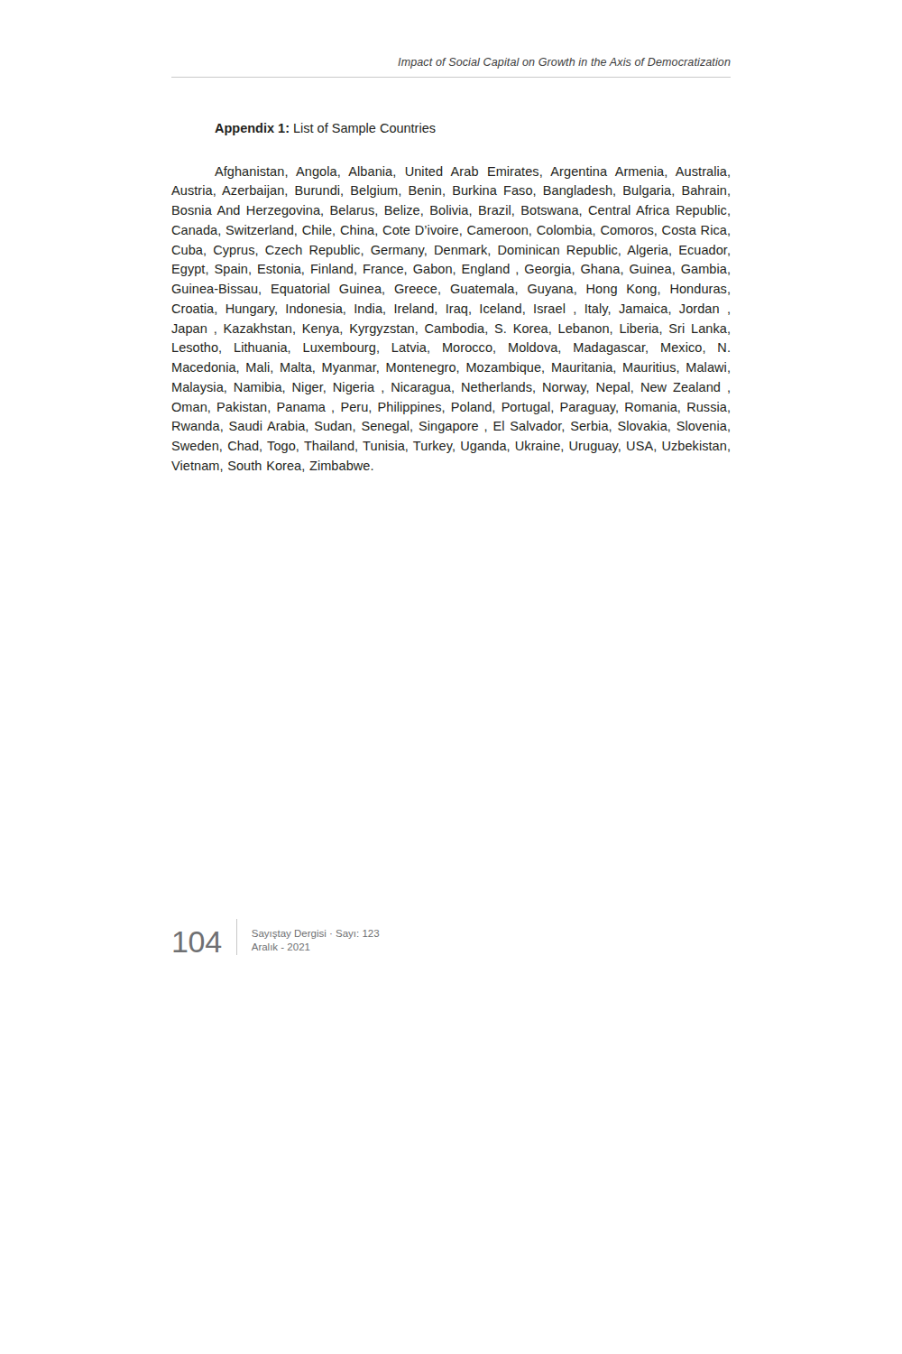Impact of Social Capital on Growth in the Axis of Democratization
Appendix 1: List of Sample Countries
Afghanistan, Angola, Albania, United Arab Emirates, Argentina Armenia, Australia, Austria, Azerbaijan, Burundi, Belgium, Benin, Burkina Faso, Bangladesh, Bulgaria, Bahrain, Bosnia And Herzegovina, Belarus, Belize, Bolivia, Brazil, Botswana, Central Africa Republic, Canada, Switzerland, Chile, China, Cote D’ivoire, Cameroon, Colombia, Comoros, Costa Rica, Cuba, Cyprus, Czech Republic, Germany, Denmark, Dominican Republic, Algeria, Ecuador, Egypt, Spain, Estonia, Finland, France, Gabon, England , Georgia, Ghana, Guinea, Gambia, Guinea-Bissau, Equatorial Guinea, Greece, Guatemala, Guyana, Hong Kong, Honduras, Croatia, Hungary, Indonesia, India, Ireland, Iraq, Iceland, Israel , Italy, Jamaica, Jordan , Japan , Kazakhstan, Kenya, Kyrgyzstan, Cambodia, S. Korea, Lebanon, Liberia, Sri Lanka, Lesotho, Lithuania, Luxembourg, Latvia, Morocco, Moldova, Madagascar, Mexico, N. Macedonia, Mali, Malta, Myanmar, Montenegro, Mozambique, Mauritania, Mauritius, Malawi, Malaysia, Namibia, Niger, Nigeria , Nicaragua, Netherlands, Norway, Nepal, New Zealand , Oman, Pakistan, Panama , Peru, Philippines, Poland, Portugal, Paraguay, Romania, Russia, Rwanda, Saudi Arabia, Sudan, Senegal, Singapore , El Salvador, Serbia, Slovakia, Slovenia, Sweden, Chad, Togo, Thailand, Tunisia, Turkey, Uganda, Ukraine, Uruguay, USA, Uzbekistan, Vietnam, South Korea, Zimbabwe.
104 Sayıştay Dergisi · Sayı: 123
Aralık - 2021